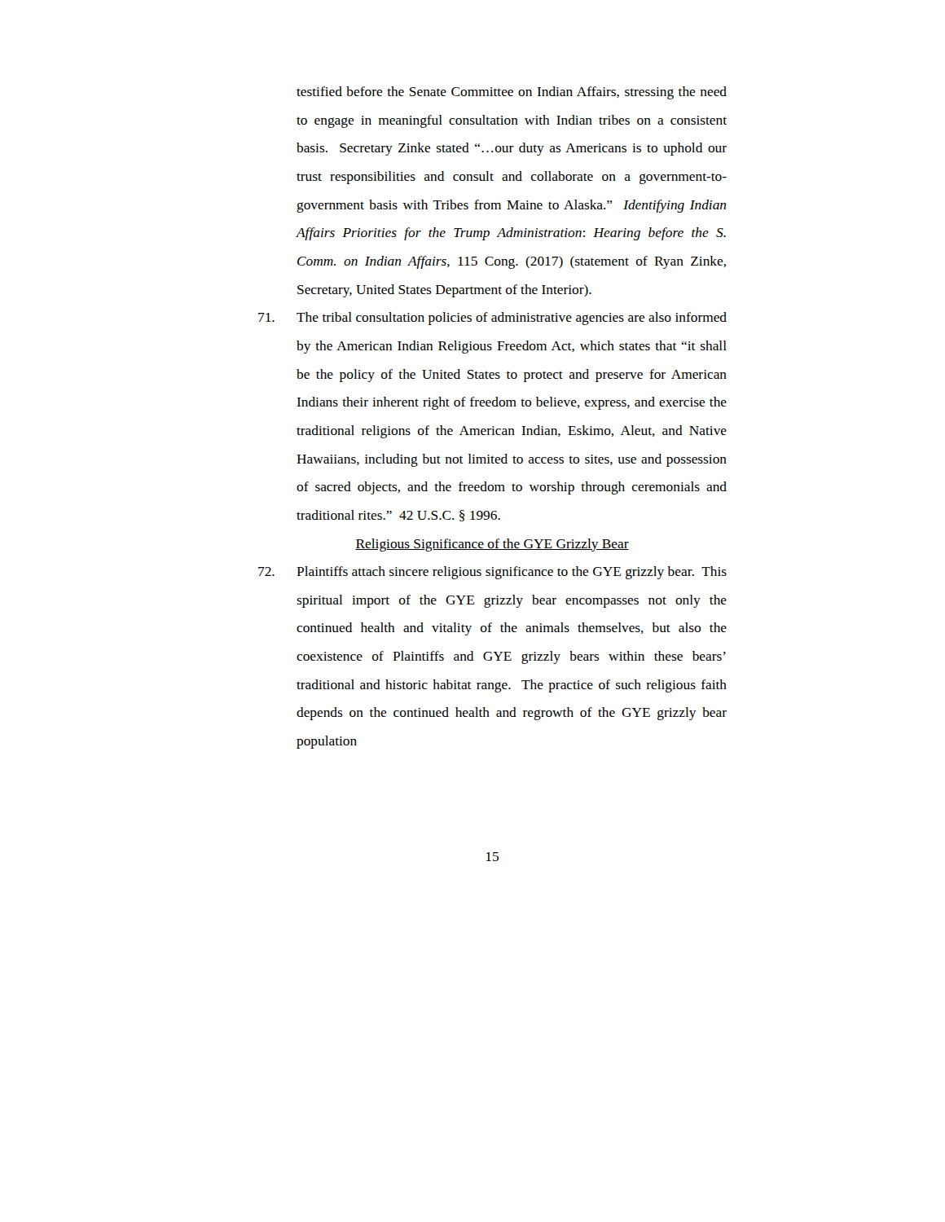testified before the Senate Committee on Indian Affairs, stressing the need to engage in meaningful consultation with Indian tribes on a consistent basis. Secretary Zinke stated “…our duty as Americans is to uphold our trust responsibilities and consult and collaborate on a government-to-government basis with Tribes from Maine to Alaska.” Identifying Indian Affairs Priorities for the Trump Administration: Hearing before the S. Comm. on Indian Affairs, 115 Cong. (2017) (statement of Ryan Zinke, Secretary, United States Department of the Interior).
71. The tribal consultation policies of administrative agencies are also informed by the American Indian Religious Freedom Act, which states that “it shall be the policy of the United States to protect and preserve for American Indians their inherent right of freedom to believe, express, and exercise the traditional religions of the American Indian, Eskimo, Aleut, and Native Hawaiians, including but not limited to access to sites, use and possession of sacred objects, and the freedom to worship through ceremonials and traditional rites.” 42 U.S.C. § 1996.
Religious Significance of the GYE Grizzly Bear
72. Plaintiffs attach sincere religious significance to the GYE grizzly bear. This spiritual import of the GYE grizzly bear encompasses not only the continued health and vitality of the animals themselves, but also the coexistence of Plaintiffs and GYE grizzly bears within these bears’ traditional and historic habitat range. The practice of such religious faith depends on the continued health and regrowth of the GYE grizzly bear population
15